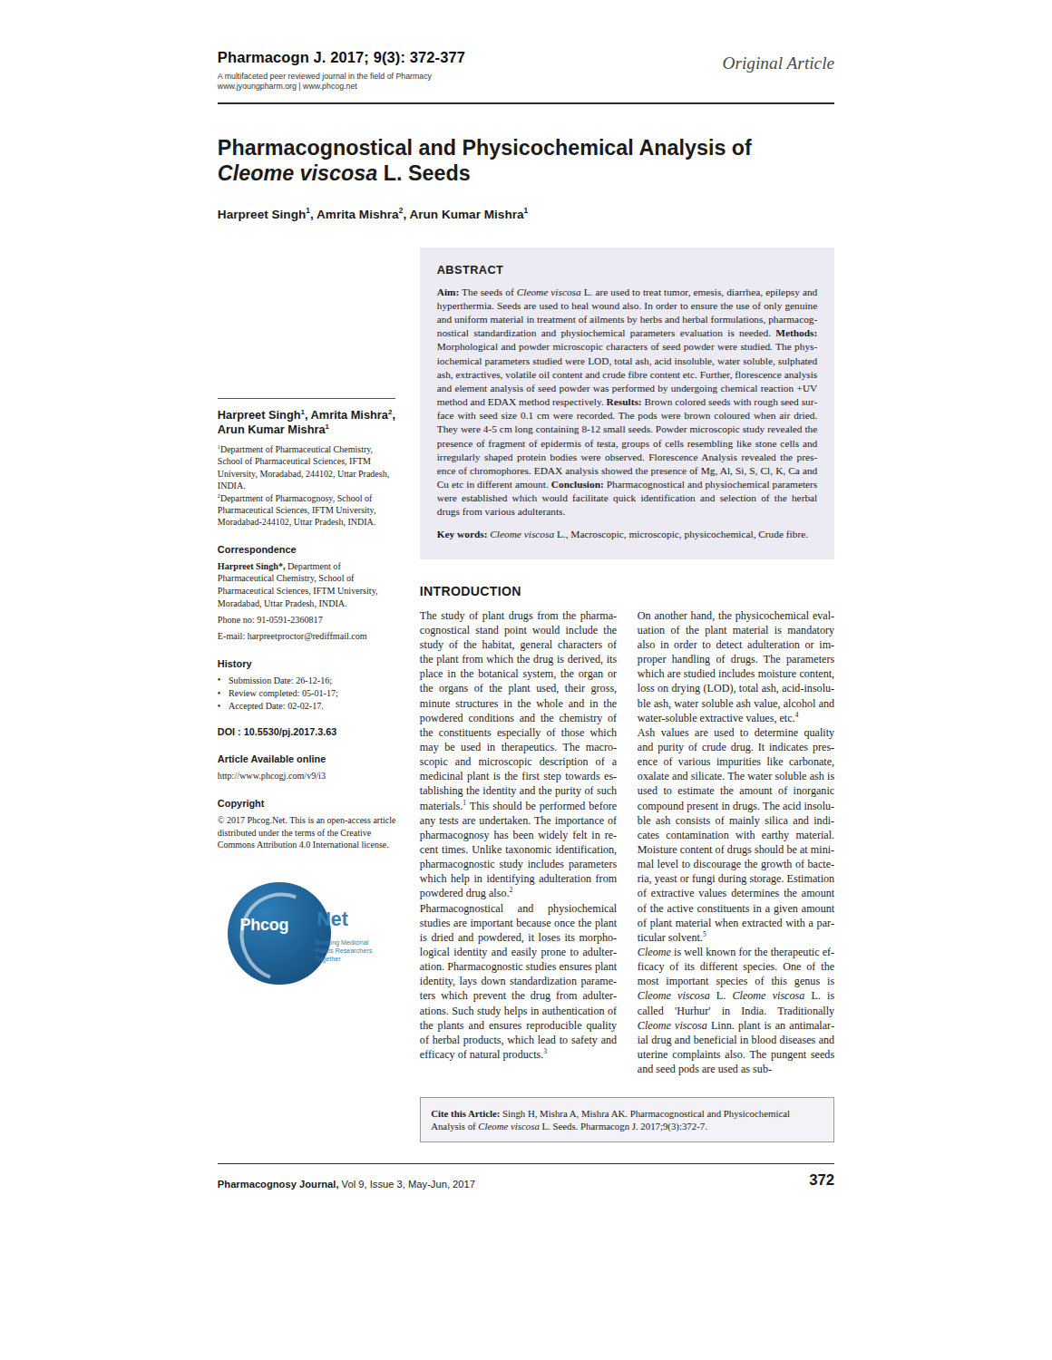Pharmacogn J. 2017; 9(3): 372-377
A multifaceted peer reviewed journal in the field of Pharmacy
www.jyoungpharm.org | www.phcog.net
Original Article
Pharmacognostical and Physicochemical Analysis of
Cleome viscosa L. Seeds
Harpreet Singh1, Amrita Mishra2, Arun Kumar Mishra1
Harpreet Singh1, Amrita Mishra2, Arun Kumar Mishra1
1Department of Pharmaceutical Chemistry, School of Pharmaceutical Sciences, IFTM University, Moradabad, 244102, Uttar Pradesh, INDIA.
2Department of Pharmacognosy, School of Pharmaceutical Sciences, IFTM University, Moradabad-244102, Uttar Pradesh, INDIA.
Correspondence
Harpreet Singh*, Department of Pharmaceutical Chemistry, School of Pharmaceutical Sciences, IFTM University, Moradabad, Uttar Pradesh, INDIA.
Phone no: 91-0591-2360817
E-mail: harpreetproctor@rediffmail.com
History
Submission Date: 26-12-16;
Review completed: 05-01-17;
Accepted Date: 02-02-17.
DOI : 10.5530/pj.2017.3.63
Article Available online
http://www.phcogj.com/v9/i3
Copyright
© 2017 Phcog.Net. This is an open-access article distributed under the terms of the Creative Commons Attribution 4.0 International license.
Phcog
Net
Bringing Medicinal
Plants Researchers Together
ABSTRACT
Aim: The seeds of Cleome viscosa L. are used to treat tumor, emesis, diarrhea, epilepsy and hyperthermia. Seeds are used to heal wound also. In order to ensure the use of only genuine and uniform material in treatment of ailments by herbs and herbal formulations, pharmacognostical standardization and physiochemical parameters evaluation is needed. Methods: Morphological and powder microscopic characters of seed powder were studied. The physiochemical parameters studied were LOD, total ash, acid insoluble, water soluble, sulphated ash, extractives, volatile oil content and crude fibre content etc. Further, florescence analysis and element analysis of seed powder was performed by undergoing chemical reaction +UV method and EDAX method respectively. Results: Brown colored seeds with rough seed surface with seed size 0.1 cm were recorded. The pods were brown coloured when air dried. They were 4-5 cm long containing 8-12 small seeds. Powder microscopic study revealed the presence of fragment of epidermis of testa, groups of cells resembling like stone cells and irregularly shaped protein bodies were observed. Florescence Analysis revealed the presence of chromophores. EDAX analysis showed the presence of Mg, Al, Si, S, Cl, K, Ca and Cu etc in different amount. Conclusion: Pharmacognostical and physiochemical parameters were established which would facilitate quick identification and selection of the herbal drugs from various adulterants.
Key words: Cleome viscosa L., Macroscopic, microscopic, physicochemical, Crude fibre.
INTRODUCTION
The study of plant drugs from the pharmacognostical stand point would include the study of the habitat, general characters of the plant from which the drug is derived, its place in the botanical system, the organ or the organs of the plant used, their gross, minute structures in the whole and in the powdered conditions and the chemistry of the constituents especially of those which may be used in therapeutics. The macroscopic and microscopic description of a medicinal plant is the first step towards establishing the identity and the purity of such materials.1 This should be performed before any tests are undertaken. The importance of pharmacognosy has been widely felt in recent times. Unlike taxonomic identification, pharmacognostic study includes parameters which help in identifying adulteration from powdered drug also.2
Pharmacognostical and physiochemical studies are important because once the plant is dried and powdered, it loses its morphological identity and easily prone to adulteration. Pharmacognostic studies ensures plant identity, lays down standardization parameters which prevent the drug from adulterations. Such study helps in authentication of the plants and ensures reproducible quality of herbal products, which lead to safety and efficacy of natural products.3
On another hand, the physicochemical evaluation of the plant material is mandatory also in order to detect adulteration or improper handling of drugs. The parameters which are studied includes moisture content, loss on drying (LOD), total ash, acid-insoluble ash, water soluble ash value, alcohol and water-soluble extractive values, etc.4
Ash values are used to determine quality and purity of crude drug. It indicates presence of various impurities like carbonate, oxalate and silicate. The water soluble ash is used to estimate the amount of inorganic compound present in drugs. The acid insoluble ash consists of mainly silica and indicates contamination with earthy material. Moisture content of drugs should be at minimal level to discourage the growth of bacteria, yeast or fungi during storage. Estimation of extractive values determines the amount of the active constituents in a given amount of plant material when extracted with a particular solvent.5
Cleome is well known for the therapeutic efficacy of its different species. One of the most important species of this genus is Cleome viscosa L. Cleome viscosa L. is called 'Hurhur' in India. Traditionally Cleome viscosa Linn. plant is an antimalarial drug and beneficial in blood diseases and uterine complaints also. The pungent seeds and seed pods are used as sub-
Cite this Article: Singh H, Mishra A, Mishra AK. Pharmacognostical and Physicochemical Analysis of Cleome viscosa L. Seeds. Pharmacogn J. 2017;9(3):372-7.
Pharmacognosy Journal, Vol 9, Issue 3, May-Jun, 2017
372